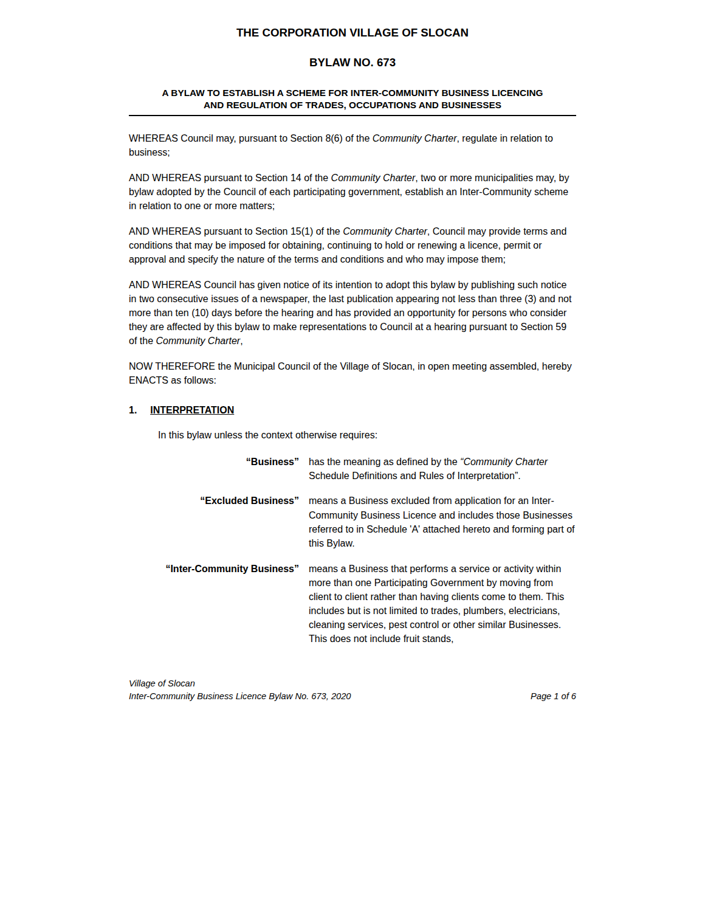THE CORPORATION VILLAGE OF SLOCAN
BYLAW NO. 673
A BYLAW TO ESTABLISH A SCHEME FOR INTER-COMMUNITY BUSINESS LICENCING
AND REGULATION OF TRADES, OCCUPATIONS AND BUSINESSES
WHEREAS Council may, pursuant to Section 8(6) of the Community Charter, regulate in relation to business;
AND WHEREAS pursuant to Section 14 of the Community Charter, two or more municipalities may, by bylaw adopted by the Council of each participating government, establish an Inter-Community scheme in relation to one or more matters;
AND WHEREAS pursuant to Section 15(1) of the Community Charter, Council may provide terms and conditions that may be imposed for obtaining, continuing to hold or renewing a licence, permit or approval and specify the nature of the terms and conditions and who may impose them;
AND WHEREAS Council has given notice of its intention to adopt this bylaw by publishing such notice in two consecutive issues of a newspaper, the last publication appearing not less than three (3) and not more than ten (10) days before the hearing and has provided an opportunity for persons who consider they are affected by this bylaw to make representations to Council at a hearing pursuant to Section 59 of the Community Charter,
NOW THEREFORE the Municipal Council of the Village of Slocan, in open meeting assembled, hereby ENACTS as follows:
1. INTERPRETATION
In this bylaw unless the context otherwise requires:
“Business”
has the meaning as defined by the “Community Charter Schedule Definitions and Rules of Interpretation”.
“Excluded Business”
means a Business excluded from application for an Inter-Community Business Licence and includes those Businesses referred to in Schedule 'A' attached hereto and forming part of this Bylaw.
“Inter-Community Business”
means a Business that performs a service or activity within more than one Participating Government by moving from client to client rather than having clients come to them. This includes but is not limited to trades, plumbers, electricians, cleaning services, pest control or other similar Businesses. This does not include fruit stands,
Village of Slocan
Inter-Community Business Licence Bylaw No. 673, 2020
Page 1 of 6